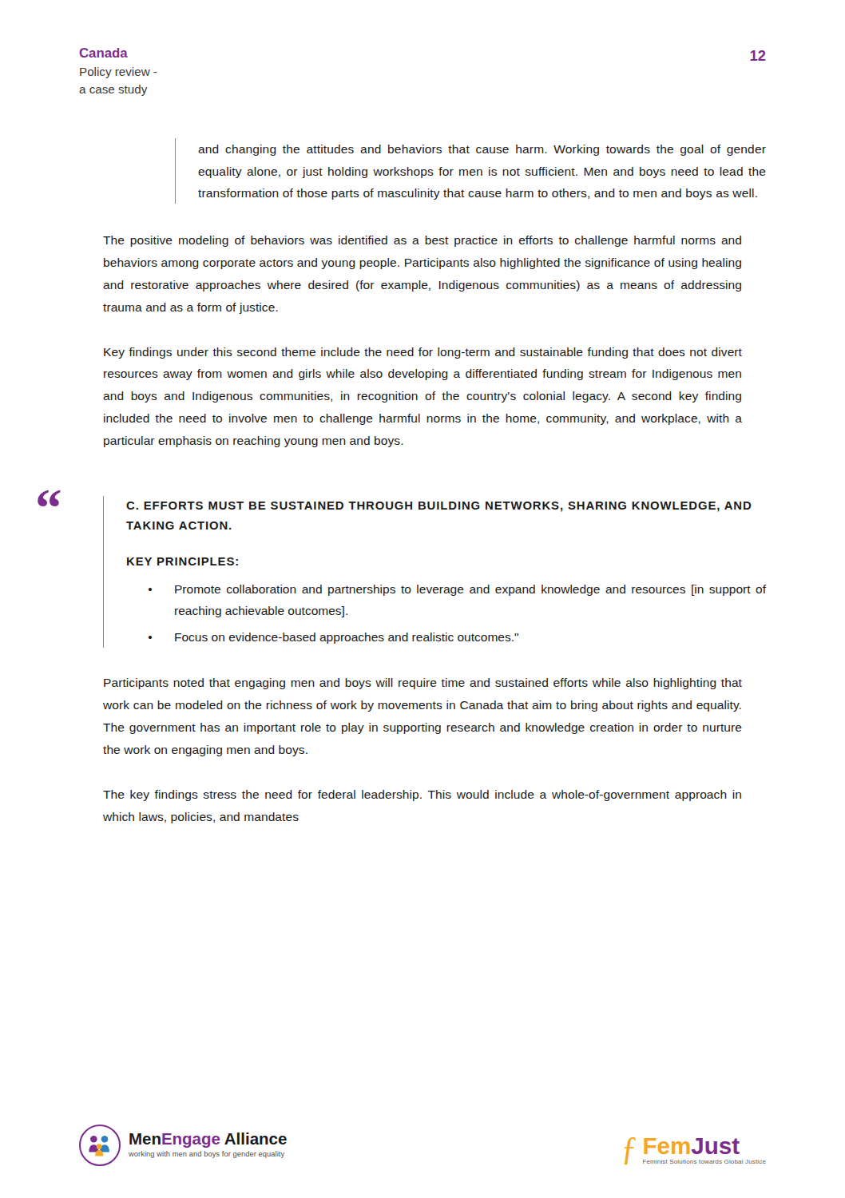Canada
Policy review -
a case study
12
and changing the attitudes and behaviors that cause harm. Working towards the goal of gender equality alone, or just holding workshops for men is not sufficient. Men and boys need to lead the transformation of those parts of masculinity that cause harm to others, and to men and boys as well.
The positive modeling of behaviors was identified as a best practice in efforts to challenge harmful norms and behaviors among corporate actors and young people. Participants also highlighted the significance of using healing and restorative approaches where desired (for example, Indigenous communities) as a means of addressing trauma and as a form of justice.
Key findings under this second theme include the need for long-term and sustainable funding that does not divert resources away from women and girls while also developing a differentiated funding stream for Indigenous men and boys and Indigenous communities, in recognition of the country's colonial legacy. A second key finding included the need to involve men to challenge harmful norms in the home, community, and workplace, with a particular emphasis on reaching young men and boys.
“
C. Efforts must be sustained through building networks, sharing knowledge, and taking action.
Key principles:
•Promote collaboration and partnerships to leverage and expand knowledge and resources [in support of reaching achievable outcomes].
•Focus on evidence-based approaches and realistic outcomes."
Participants noted that engaging men and boys will require time and sustained efforts while also highlighting that work can be modeled on the richness of work by movements in Canada that aim to bring about rights and equality. The government has an important role to play in supporting research and knowledge creation in order to nurture the work on engaging men and boys.
The key findings stress the need for federal leadership. This would include a whole-of-government approach in which laws, policies, and mandates
Men Engage Alliance
working with men and boys for gender equality
ƒ
Fem Just
Feminist Solutions towards Global Justice